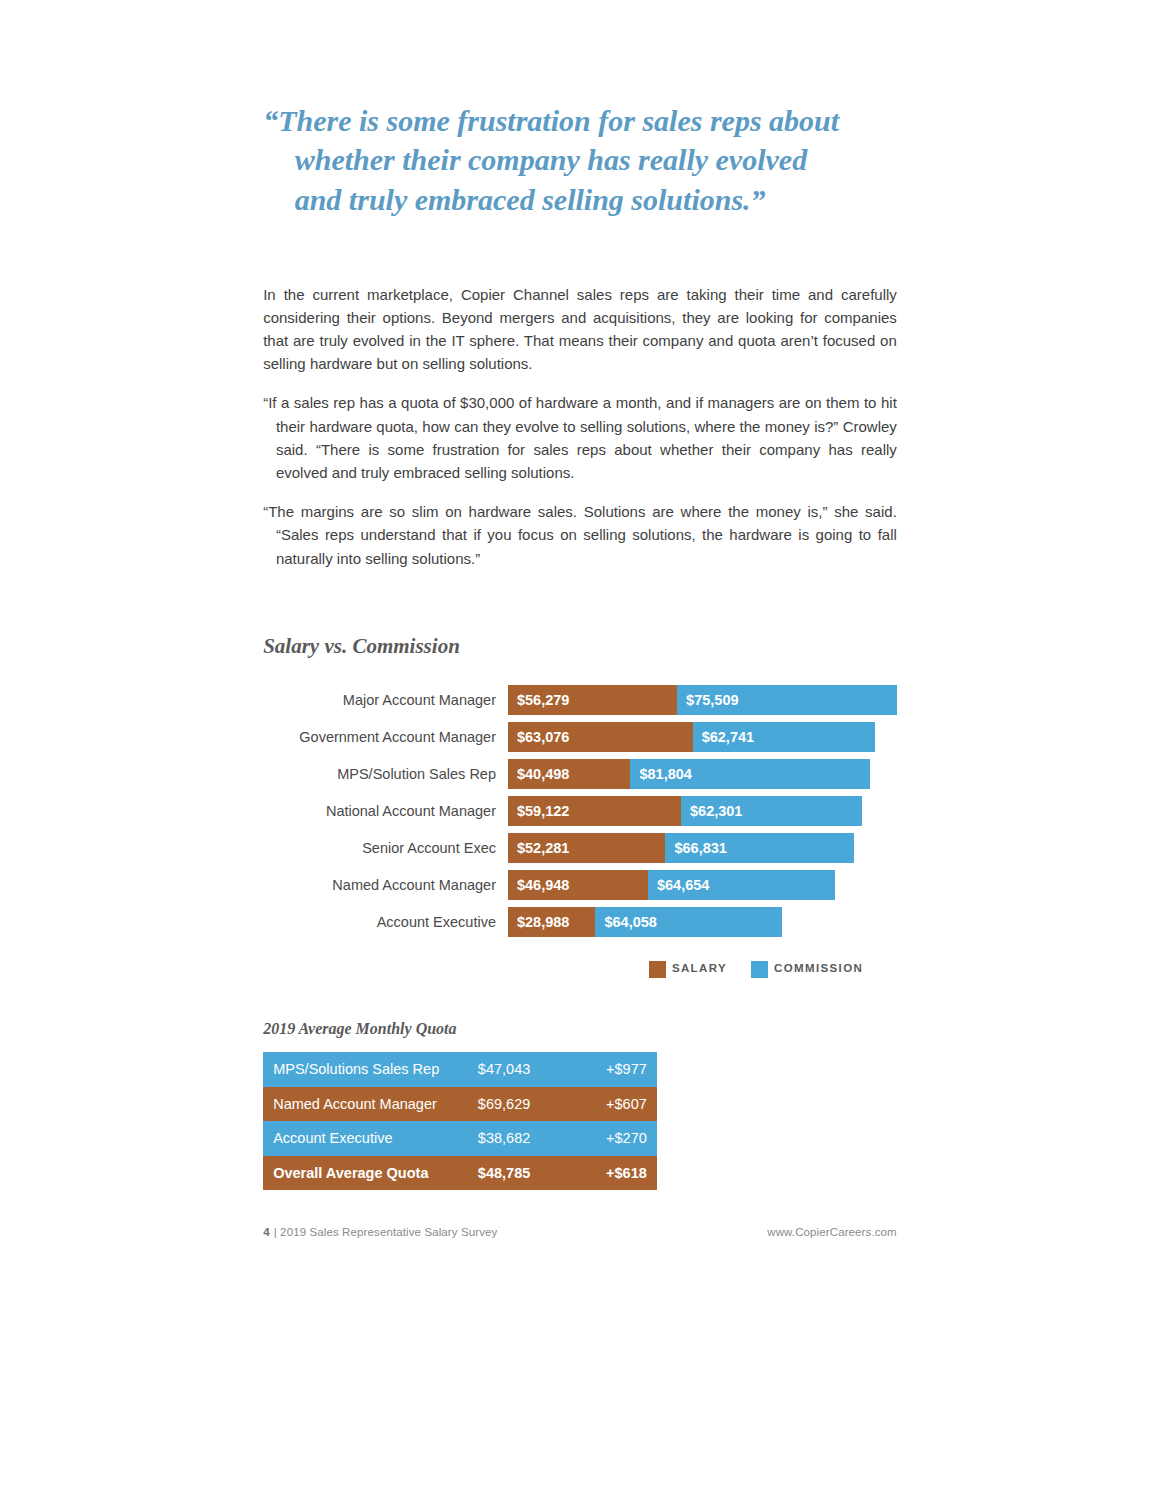“There is some frustration for sales reps about whether their company has really evolved and truly embraced selling solutions.”
In the current marketplace, Copier Channel sales reps are taking their time and carefully considering their options. Beyond mergers and acquisitions, they are looking for companies that are truly evolved in the IT sphere. That means their company and quota aren’t focused on selling hardware but on selling solutions.
“If a sales rep has a quota of $30,000 of hardware a month, and if managers are on them to hit their hardware quota, how can they evolve to selling solutions, where the money is?” Crowley said. “There is some frustration for sales reps about whether their company has really evolved and truly embraced selling solutions.
“The margins are so slim on hardware sales. Solutions are where the money is,” she said. “Sales reps understand that if you focus on selling solutions, the hardware is going to fall naturally into selling solutions.”
Salary vs. Commission
Major Account Manager
$56,279
$75,509
Government Account Manager
$63,076
$62,741
MPS/Solution Sales Rep
$40,498
$81,804
National Account Manager
$59,122
$62,301
Senior Account Exec
$52,281
$66,831
Named Account Manager
$46,948
$64,654
Account Executive
$28,988
$64,058
SALARY COMMISSION
2019 Average Monthly Quota
| MPS/Solutions Sales Rep | $47,043 | +$977 |
| Named Account Manager | $69,629 | +$607 |
| Account Executive | $38,682 | +$270 |
| Overall Average Quota | $48,785 | +$618 |
4| 2019 Sales Representative Salary Survey
www.CopierCareers.com